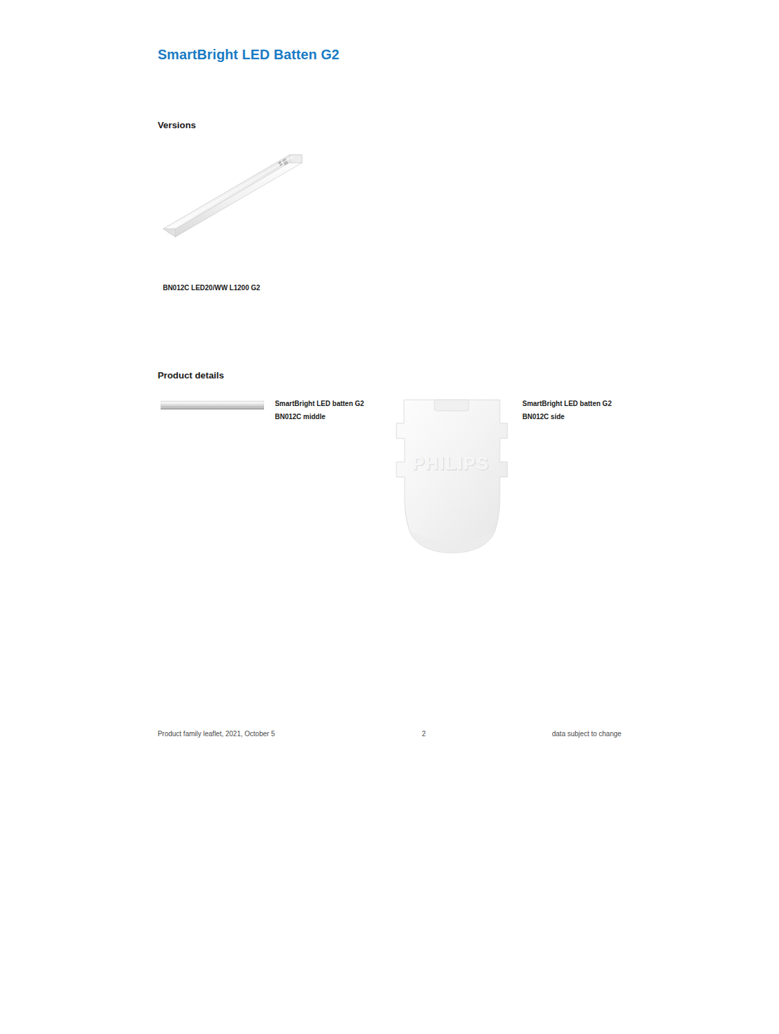SmartBright LED Batten G2
Versions
BN012C LED20/WW L1200 G2
Product details
SmartBright LED batten G2
BN012C middle
PHILIPS PHILIPS
SmartBright LED batten G2
BN012C side
Product family leaflet, 2021, October 5
2
data subject to change